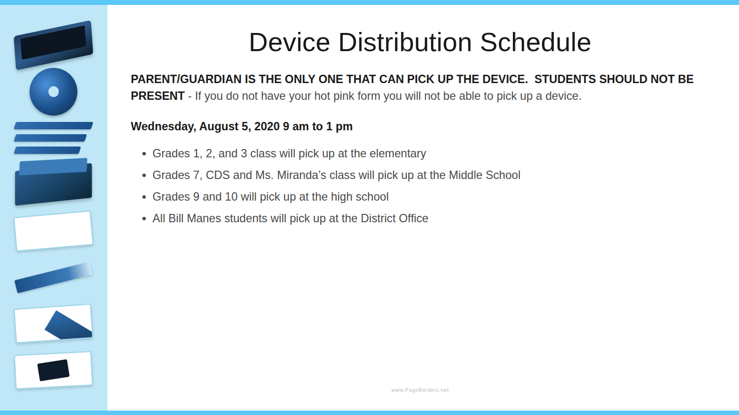Device Distribution Schedule
PARENT/GUARDIAN IS THE ONLY ONE THAT CAN PICK UP THE DEVICE. STUDENTS SHOULD NOT BE PRESENT - If you do not have your hot pink form you will not be able to pick up a device.
Wednesday, August 5, 2020 9 am to 1 pm
Grades 1, 2, and 3 class will pick up at the elementary
Grades 7, CDS and Ms. Miranda’s class will pick up at the Middle School
Grades 9 and 10 will pick up at the high school
All Bill Manes students will pick up at the District Office
www.PageBorders.net